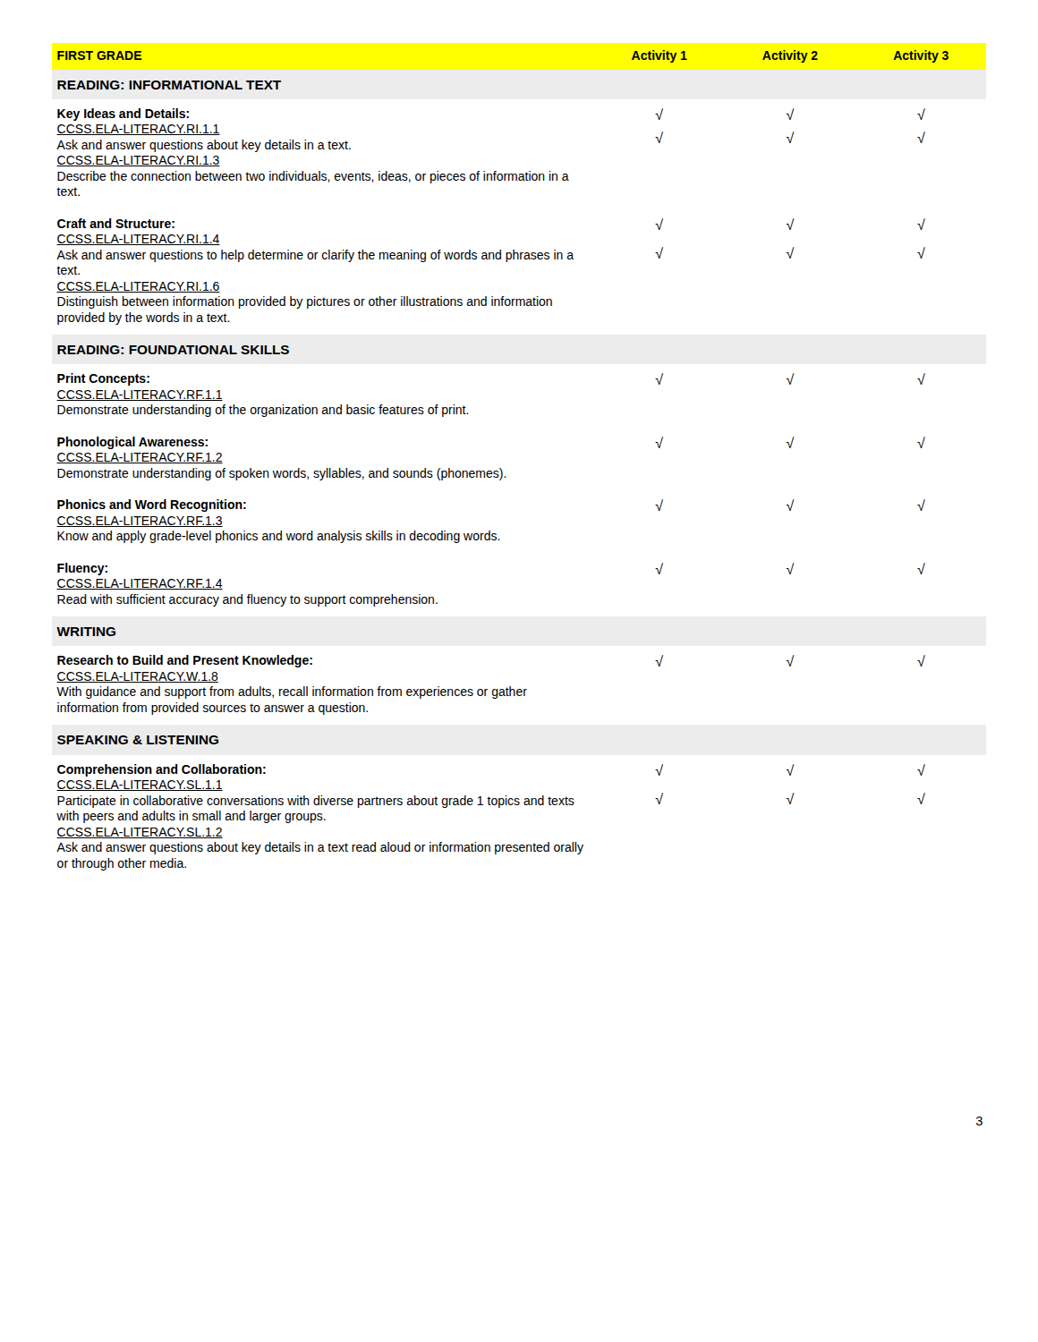| FIRST GRADE | Activity 1 | Activity 2 | Activity 3 |
| READING: INFORMATIONAL TEXT |
| Key Ideas and Details: CCSS.ELA-LITERACY.RI.1.1 Ask and answer questions about key details in a text. CCSS.ELA-LITERACY.RI.1.3 Describe the connection between two individuals, events, ideas, or pieces of information in a text. | √ √ | √ √ | √ √ |
| Craft and Structure: CCSS.ELA-LITERACY.RI.1.4 Ask and answer questions to help determine or clarify the meaning of words and phrases in a text. CCSS.ELA-LITERACY.RI.1.6 Distinguish between information provided by pictures or other illustrations and information provided by the words in a text. | √ √ | √ √ | √ √ |
| READING: FOUNDATIONAL SKILLS |
| Print Concepts: CCSS.ELA-LITERACY.RF.1.1 Demonstrate understanding of the organization and basic features of print. | √ | √ | √ |
| Phonological Awareness: CCSS.ELA-LITERACY.RF.1.2 Demonstrate understanding of spoken words, syllables, and sounds (phonemes). | √ | √ | √ |
| Phonics and Word Recognition: CCSS.ELA-LITERACY.RF.1.3 Know and apply grade-level phonics and word analysis skills in decoding words. | √ | √ | √ |
| Fluency: CCSS.ELA-LITERACY.RF.1.4 Read with sufficient accuracy and fluency to support comprehension. | √ | √ | √ |
| WRITING |
| Research to Build and Present Knowledge: CCSS.ELA-LITERACY.W.1.8 With guidance and support from adults, recall information from experiences or gather information from provided sources to answer a question. | √ | √ | √ |
| SPEAKING & LISTENING |
| Comprehension and Collaboration: CCSS.ELA-LITERACY.SL.1.1 Participate in collaborative conversations with diverse partners about grade 1 topics and texts with peers and adults in small and larger groups. CCSS.ELA-LITERACY.SL.1.2 Ask and answer questions about key details in a text read aloud or information presented orally or through other media. | √ √ | √ √ | √ √ |
3